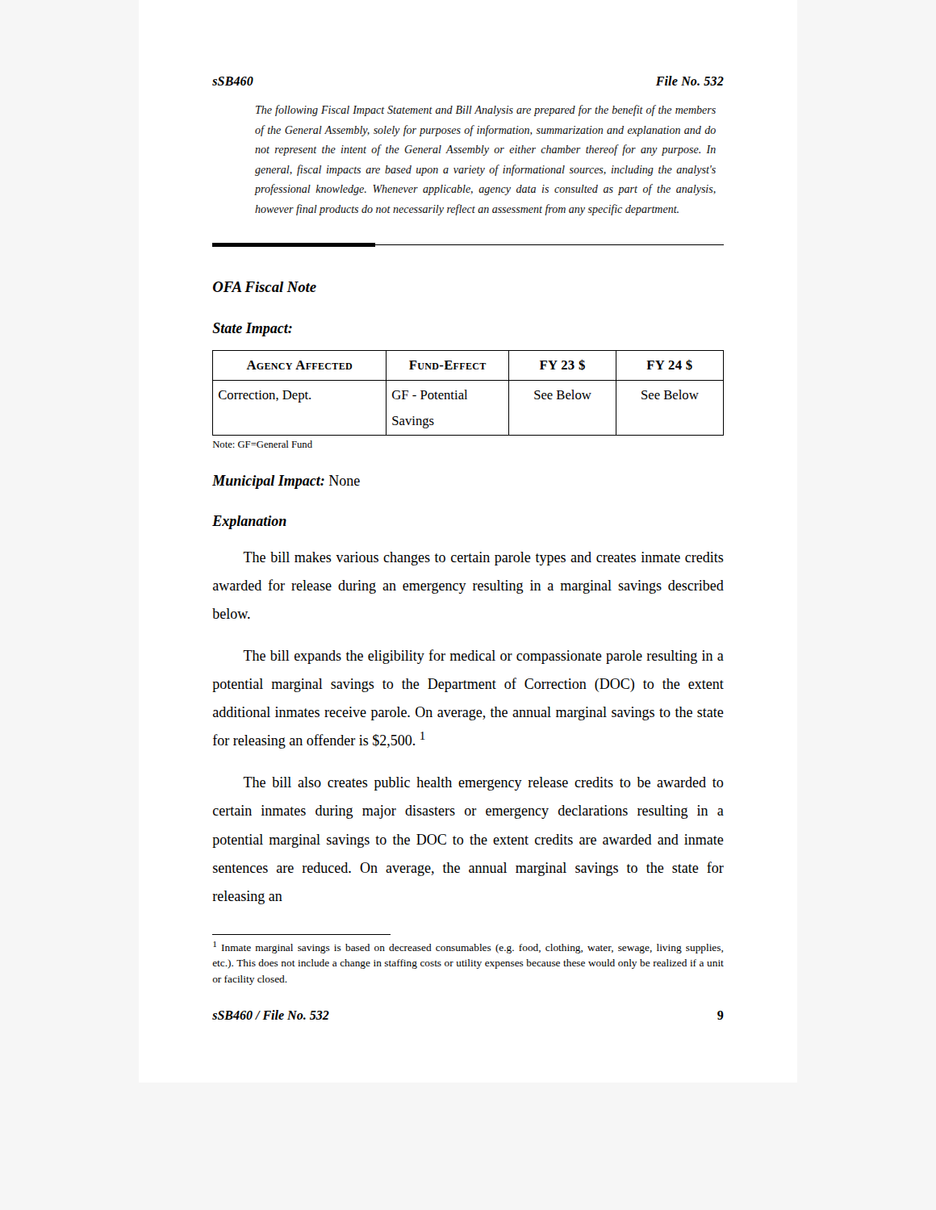sSB460 File No. 532
The following Fiscal Impact Statement and Bill Analysis are prepared for the benefit of the members of the General Assembly, solely for purposes of information, summarization and explanation and do not represent the intent of the General Assembly or either chamber thereof for any purpose. In general, fiscal impacts are based upon a variety of informational sources, including the analyst's professional knowledge. Whenever applicable, agency data is consulted as part of the analysis, however final products do not necessarily reflect an assessment from any specific department.
OFA Fiscal Note
State Impact:
| Agency Affected | Fund-Effect | FY 23 $ | FY 24 $ |
| --- | --- | --- | --- |
| Correction, Dept. | GF - Potential Savings | See Below | See Below |
Note: GF=General Fund
Municipal Impact: None
Explanation
The bill makes various changes to certain parole types and creates inmate credits awarded for release during an emergency resulting in a marginal savings described below.
The bill expands the eligibility for medical or compassionate parole resulting in a potential marginal savings to the Department of Correction (DOC) to the extent additional inmates receive parole. On average, the annual marginal savings to the state for releasing an offender is $2,500. 1
The bill also creates public health emergency release credits to be awarded to certain inmates during major disasters or emergency declarations resulting in a potential marginal savings to the DOC to the extent credits are awarded and inmate sentences are reduced. On average, the annual marginal savings to the state for releasing an
1 Inmate marginal savings is based on decreased consumables (e.g. food, clothing, water, sewage, living supplies, etc.). This does not include a change in staffing costs or utility expenses because these would only be realized if a unit or facility closed.
sSB460 / File No. 532 9